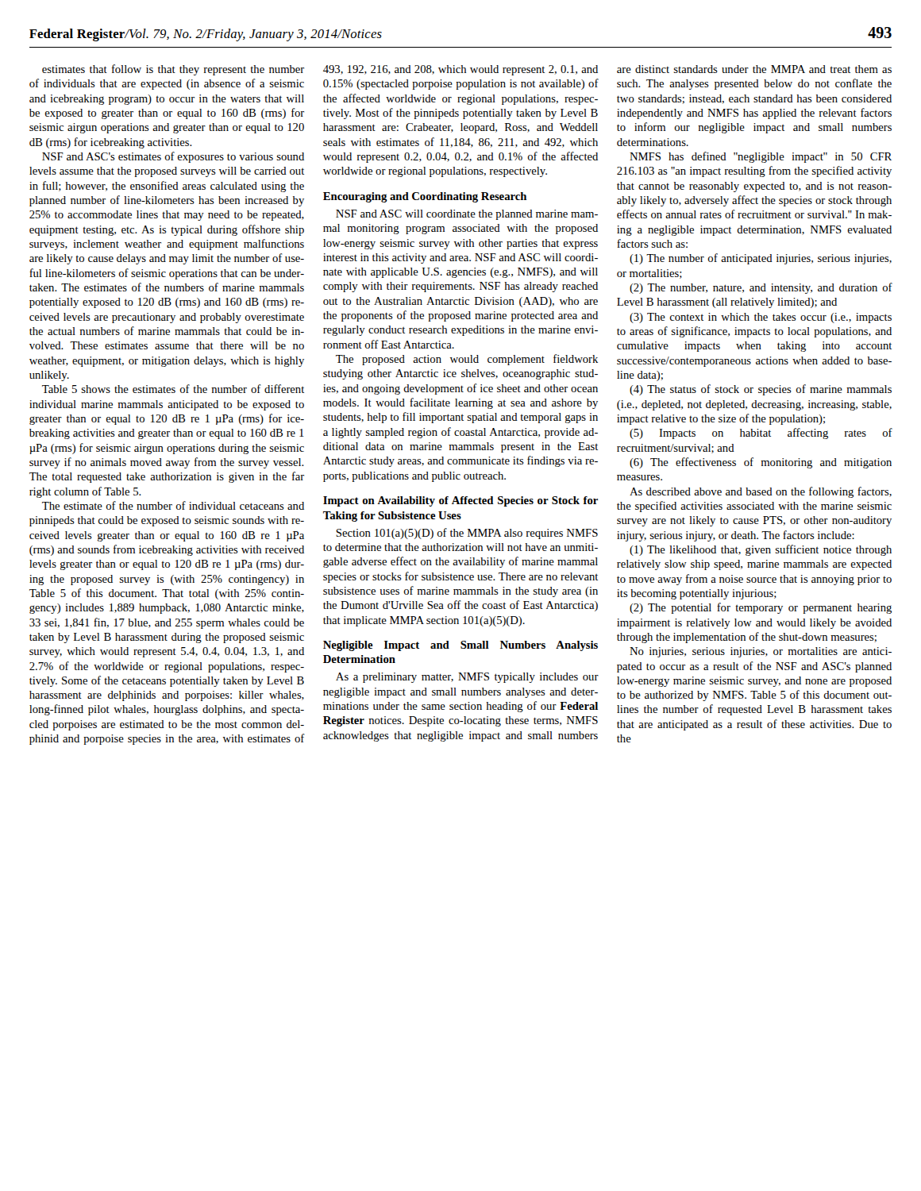Federal Register/Vol. 79, No. 2/Friday, January 3, 2014/Notices
493
estimates that follow is that they represent the number of individuals that are expected (in absence of a seismic and icebreaking program) to occur in the waters that will be exposed to greater than or equal to 160 dB (rms) for seismic airgun operations and greater than or equal to 120 dB (rms) for icebreaking activities.
NSF and ASC's estimates of exposures to various sound levels assume that the proposed surveys will be carried out in full; however, the ensonified areas calculated using the planned number of line-kilometers has been increased by 25% to accommodate lines that may need to be repeated, equipment testing, etc. As is typical during offshore ship surveys, inclement weather and equipment malfunctions are likely to cause delays and may limit the number of useful line-kilometers of seismic operations that can be undertaken. The estimates of the numbers of marine mammals potentially exposed to 120 dB (rms) and 160 dB (rms) received levels are precautionary and probably overestimate the actual numbers of marine mammals that could be involved. These estimates assume that there will be no weather, equipment, or mitigation delays, which is highly unlikely.
Table 5 shows the estimates of the number of different individual marine mammals anticipated to be exposed to greater than or equal to 120 dB re 1 µPa (rms) for icebreaking activities and greater than or equal to 160 dB re 1 µPa (rms) for seismic airgun operations during the seismic survey if no animals moved away from the survey vessel. The total requested take authorization is given in the far right column of Table 5.
The estimate of the number of individual cetaceans and pinnipeds that could be exposed to seismic sounds with received levels greater than or equal to 160 dB re 1 µPa (rms) and sounds from icebreaking activities with received levels greater than or equal to 120 dB re 1 µPa (rms) during the proposed survey is (with 25% contingency) in Table 5 of this document. That total (with 25% contingency) includes 1,889 humpback, 1,080 Antarctic minke, 33 sei, 1,841 fin, 17 blue, and 255 sperm whales could be taken by Level B harassment during the proposed seismic survey, which would represent 5.4, 0.4, 0.04, 1.3, 1, and 2.7% of the worldwide or regional populations, respectively. Some of the cetaceans potentially taken by Level B harassment are delphinids and porpoises: killer whales, long-finned pilot whales, hourglass dolphins, and spectacled porpoises are estimated to be the most common delphinid and porpoise species in the area, with estimates of 493, 192, 216, and 208, which would represent 2, 0.1, and 0.15% (spectacled porpoise population is not available) of the affected worldwide or regional populations, respectively. Most of the pinnipeds potentially taken by Level B harassment are: Crabeater, leopard, Ross, and Weddell seals with estimates of 11,184, 86, 211, and 492, which would represent 0.2, 0.04, 0.2, and 0.1% of the affected worldwide or regional populations, respectively.
Encouraging and Coordinating Research
NSF and ASC will coordinate the planned marine mammal monitoring program associated with the proposed low-energy seismic survey with other parties that express interest in this activity and area. NSF and ASC will coordinate with applicable U.S. agencies (e.g., NMFS), and will comply with their requirements. NSF has already reached out to the Australian Antarctic Division (AAD), who are the proponents of the proposed marine protected area and regularly conduct research expeditions in the marine environment off East Antarctica.
The proposed action would complement fieldwork studying other Antarctic ice shelves, oceanographic studies, and ongoing development of ice sheet and other ocean models. It would facilitate learning at sea and ashore by students, help to fill important spatial and temporal gaps in a lightly sampled region of coastal Antarctica, provide additional data on marine mammals present in the East Antarctic study areas, and communicate its findings via reports, publications and public outreach.
Impact on Availability of Affected Species or Stock for Taking for Subsistence Uses
Section 101(a)(5)(D) of the MMPA also requires NMFS to determine that the authorization will not have an unmitigable adverse effect on the availability of marine mammal species or stocks for subsistence use. There are no relevant subsistence uses of marine mammals in the study area (in the Dumont d'Urville Sea off the coast of East Antarctica) that implicate MMPA section 101(a)(5)(D).
Negligible Impact and Small Numbers Analysis Determination
As a preliminary matter, NMFS typically includes our negligible impact and small numbers analyses and determinations under the same section heading of our Federal Register notices. Despite co-locating these terms, NMFS acknowledges that negligible impact and small numbers are distinct standards under the MMPA and treat them as such. The analyses presented below do not conflate the two standards; instead, each standard has been considered independently and NMFS has applied the relevant factors to inform our negligible impact and small numbers determinations.
NMFS has defined ''negligible impact'' in 50 CFR 216.103 as ''an impact resulting from the specified activity that cannot be reasonably expected to, and is not reasonably likely to, adversely affect the species or stock through effects on annual rates of recruitment or survival.'' In making a negligible impact determination, NMFS evaluated factors such as:
(1) The number of anticipated injuries, serious injuries, or mortalities;
(2) The number, nature, and intensity, and duration of Level B harassment (all relatively limited); and
(3) The context in which the takes occur (i.e., impacts to areas of significance, impacts to local populations, and cumulative impacts when taking into account successive/contemporaneous actions when added to baseline data);
(4) The status of stock or species of marine mammals (i.e., depleted, not depleted, decreasing, increasing, stable, impact relative to the size of the population);
(5) Impacts on habitat affecting rates of recruitment/survival; and
(6) The effectiveness of monitoring and mitigation measures.
As described above and based on the following factors, the specified activities associated with the marine seismic survey are not likely to cause PTS, or other non-auditory injury, serious injury, or death. The factors include:
(1) The likelihood that, given sufficient notice through relatively slow ship speed, marine mammals are expected to move away from a noise source that is annoying prior to its becoming potentially injurious;
(2) The potential for temporary or permanent hearing impairment is relatively low and would likely be avoided through the implementation of the shut-down measures;
No injuries, serious injuries, or mortalities are anticipated to occur as a result of the NSF and ASC's planned low-energy marine seismic survey, and none are proposed to be authorized by NMFS. Table 5 of this document outlines the number of requested Level B harassment takes that are anticipated as a result of these activities. Due to the